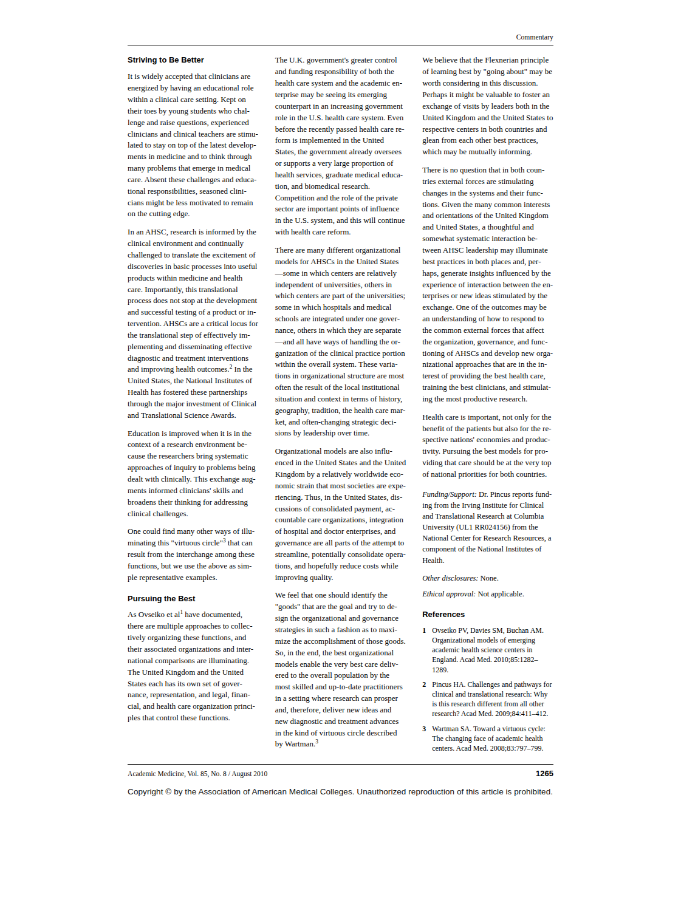Commentary
Striving to Be Better
It is widely accepted that clinicians are energized by having an educational role within a clinical care setting. Kept on their toes by young students who challenge and raise questions, experienced clinicians and clinical teachers are stimulated to stay on top of the latest developments in medicine and to think through many problems that emerge in medical care. Absent these challenges and educational responsibilities, seasoned clinicians might be less motivated to remain on the cutting edge.
In an AHSC, research is informed by the clinical environment and continually challenged to translate the excitement of discoveries in basic processes into useful products within medicine and health care. Importantly, this translational process does not stop at the development and successful testing of a product or intervention. AHSCs are a critical locus for the translational step of effectively implementing and disseminating effective diagnostic and treatment interventions and improving health outcomes.2 In the United States, the National Institutes of Health has fostered these partnerships through the major investment of Clinical and Translational Science Awards.
Education is improved when it is in the context of a research environment because the researchers bring systematic approaches of inquiry to problems being dealt with clinically. This exchange augments informed clinicians' skills and broadens their thinking for addressing clinical challenges.
One could find many other ways of illuminating this "virtuous circle"3 that can result from the interchange among these functions, but we use the above as simple representative examples.
Pursuing the Best
As Ovseiko et al1 have documented, there are multiple approaches to collectively organizing these functions, and their associated organizations and international comparisons are illuminating. The United Kingdom and the United States each has its own set of governance, representation, and legal, financial, and health care organization principles that control these functions.
The U.K. government's greater control and funding responsibility of both the health care system and the academic enterprise may be seeing its emerging counterpart in an increasing government role in the U.S. health care system. Even before the recently passed health care reform is implemented in the United States, the government already oversees or supports a very large proportion of health services, graduate medical education, and biomedical research. Competition and the role of the private sector are important points of influence in the U.S. system, and this will continue with health care reform.
There are many different organizational models for AHSCs in the United States—some in which centers are relatively independent of universities, others in which centers are part of the universities; some in which hospitals and medical schools are integrated under one governance, others in which they are separate—and all have ways of handling the organization of the clinical practice portion within the overall system. These variations in organizational structure are most often the result of the local institutional situation and context in terms of history, geography, tradition, the health care market, and often-changing strategic decisions by leadership over time.
Organizational models are also influenced in the United States and the United Kingdom by a relatively worldwide economic strain that most societies are experiencing. Thus, in the United States, discussions of consolidated payment, accountable care organizations, integration of hospital and doctor enterprises, and governance are all parts of the attempt to streamline, potentially consolidate operations, and hopefully reduce costs while improving quality.
We feel that one should identify the "goods" that are the goal and try to design the organizational and governance strategies in such a fashion as to maximize the accomplishment of those goods. So, in the end, the best organizational models enable the very best care delivered to the overall population by the most skilled and up-to-date practitioners in a setting where research can prosper and, therefore, deliver new ideas and new diagnostic and treatment advances in the kind of virtuous circle described by Wartman.3
We believe that the Flexnerian principle of learning best by "going about" may be worth considering in this discussion. Perhaps it might be valuable to foster an exchange of visits by leaders both in the United Kingdom and the United States to respective centers in both countries and glean from each other best practices, which may be mutually informing.
There is no question that in both countries external forces are stimulating changes in the systems and their functions. Given the many common interests and orientations of the United Kingdom and United States, a thoughtful and somewhat systematic interaction between AHSC leadership may illuminate best practices in both places and, perhaps, generate insights influenced by the experience of interaction between the enterprises or new ideas stimulated by the exchange. One of the outcomes may be an understanding of how to respond to the common external forces that affect the organization, governance, and functioning of AHSCs and develop new organizational approaches that are in the interest of providing the best health care, training the best clinicians, and stimulating the most productive research.
Health care is important, not only for the benefit of the patients but also for the respective nations' economies and productivity. Pursuing the best models for providing that care should be at the very top of national priorities for both countries.
Funding/Support: Dr. Pincus reports funding from the Irving Institute for Clinical and Translational Research at Columbia University (UL1 RR024156) from the National Center for Research Resources, a component of the National Institutes of Health.
Other disclosures: None.
Ethical approval: Not applicable.
References
1 Ovseiko PV, Davies SM, Buchan AM. Organizational models of emerging academic health science centers in England. Acad Med. 2010;85:1282–1289.
2 Pincus HA. Challenges and pathways for clinical and translational research: Why is this research different from all other research? Acad Med. 2009;84:411–412.
3 Wartman SA. Toward a virtuous cycle: The changing face of academic health centers. Acad Med. 2008;83:797–799.
Academic Medicine, Vol. 85, No. 8 / August 2010 1265
Copyright © by the Association of American Medical Colleges. Unauthorized reproduction of this article is prohibited.